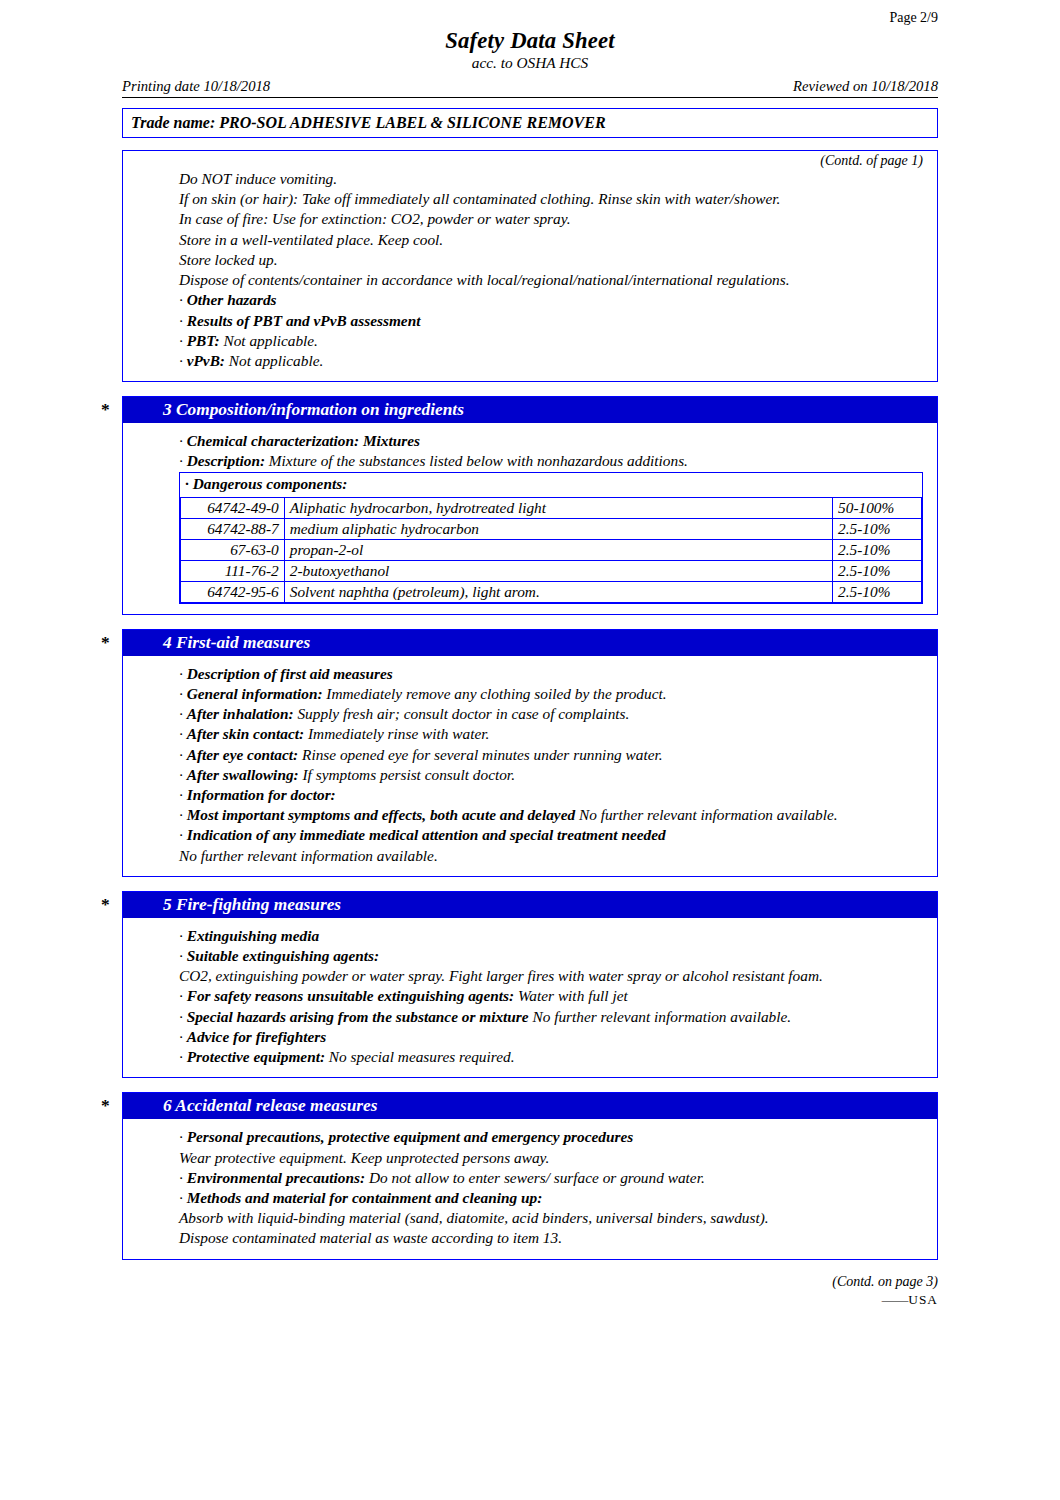Page 2/9
Safety Data Sheet
acc. to OSHA HCS
Printing date 10/18/2018 Reviewed on 10/18/2018
Trade name: PRO-SOL ADHESIVE LABEL & SILICONE REMOVER
(Contd. of page 1)
Do NOT induce vomiting.
If on skin (or hair): Take off immediately all contaminated clothing. Rinse skin with water/shower.
In case of fire: Use for extinction: CO2, powder or water spray.
Store in a well-ventilated place. Keep cool.
Store locked up.
Dispose of contents/container in accordance with local/regional/national/international regulations.
· Other hazards
· Results of PBT and vPvB assessment
· PBT: Not applicable.
· vPvB: Not applicable.
*
3 Composition/information on ingredients
· Chemical characterization: Mixtures
· Description: Mixture of the substances listed below with nonhazardous additions.
· Dangerous components:
| 64742-49-0 | Aliphatic hydrocarbon, hydrotreated light | 50-100% |
| 64742-88-7 | medium aliphatic hydrocarbon | 2.5-10% |
| 67-63-0 | propan-2-ol | 2.5-10% |
| 111-76-2 | 2-butoxyethanol | 2.5-10% |
| 64742-95-6 | Solvent naphtha (petroleum), light arom. | 2.5-10% |
*
4 First-aid measures
· Description of first aid measures
· General information: Immediately remove any clothing soiled by the product.
· After inhalation: Supply fresh air; consult doctor in case of complaints.
· After skin contact: Immediately rinse with water.
· After eye contact: Rinse opened eye for several minutes under running water.
· After swallowing: If symptoms persist consult doctor.
· Information for doctor:
· Most important symptoms and effects, both acute and delayed No further relevant information available.
· Indication of any immediate medical attention and special treatment needed
No further relevant information available.
*
5 Fire-fighting measures
· Extinguishing media
· Suitable extinguishing agents:
CO2, extinguishing powder or water spray. Fight larger fires with water spray or alcohol resistant foam.
· For safety reasons unsuitable extinguishing agents: Water with full jet
· Special hazards arising from the substance or mixture No further relevant information available.
· Advice for firefighters
· Protective equipment: No special measures required.
*
6 Accidental release measures
· Personal precautions, protective equipment and emergency procedures
Wear protective equipment. Keep unprotected persons away.
· Environmental precautions: Do not allow to enter sewers/ surface or ground water.
· Methods and material for containment and cleaning up:
Absorb with liquid-binding material (sand, diatomite, acid binders, universal binders, sawdust).
Dispose contaminated material as waste according to item 13.
(Contd. on page 3)
USA